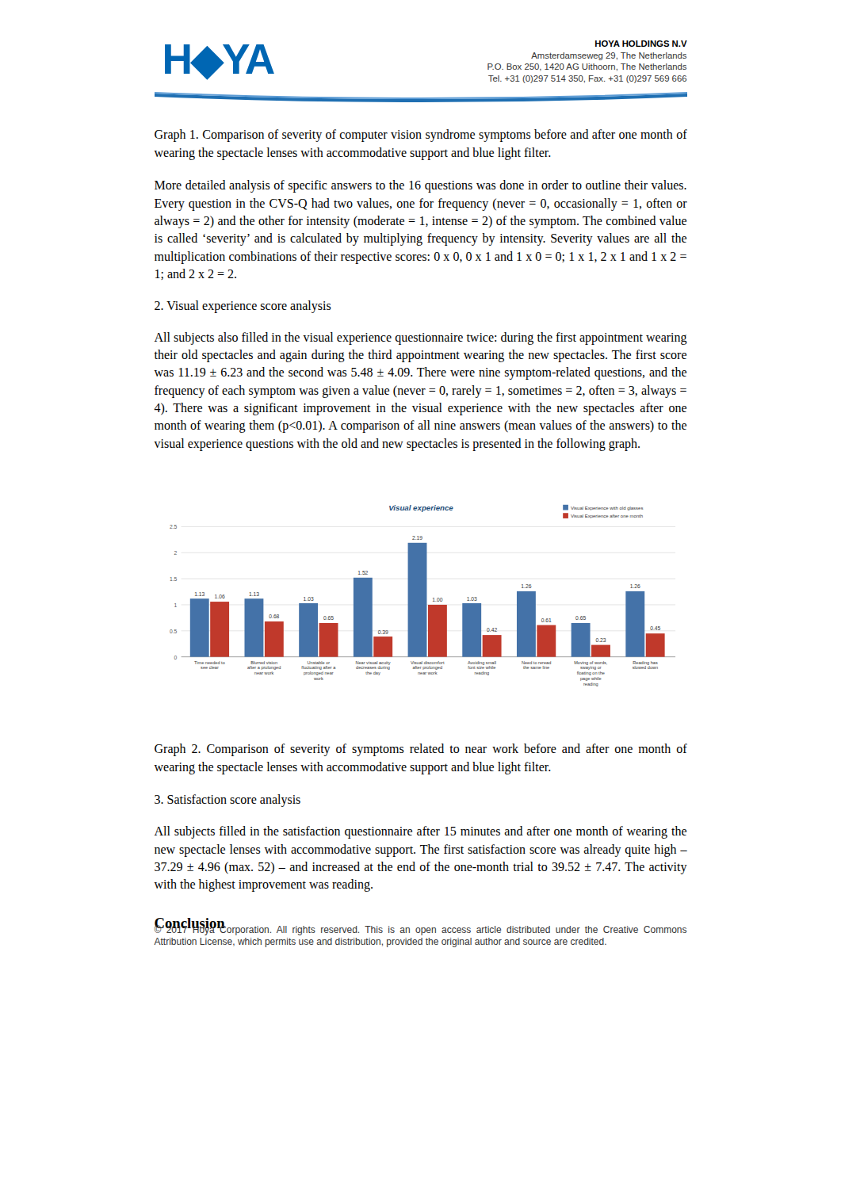H◆YA
HOYA HOLDINGS N.V
Amsterdamseweg 29, The Netherlands
P.O. Box 250, 1420 AG Uithoorn, The Netherlands
Tel. +31 (0)297 514 350, Fax. +31 (0)297 569 666
Graph 1. Comparison of severity of computer vision syndrome symptoms before and after one month of wearing the spectacle lenses with accommodative support and blue light filter.
More detailed analysis of specific answers to the 16 questions was done in order to outline their values. Every question in the CVS-Q had two values, one for frequency (never = 0, occasionally = 1, often or always = 2) and the other for intensity (moderate = 1, intense = 2) of the symptom. The combined value is called ‘severity’ and is calculated by multiplying frequency by intensity. Severity values are all the multiplication combinations of their respective scores: 0 x 0, 0 x 1 and 1 x 0 = 0; 1 x 1, 2 x 1 and 1 x 2 = 1; and 2 x 2 = 2.
2. Visual experience score analysis
All subjects also filled in the visual experience questionnaire twice: during the first appointment wearing their old spectacles and again during the third appointment wearing the new spectacles. The first score was 11.19 ± 6.23 and the second was 5.48 ± 4.09. There were nine symptom-related questions, and the frequency of each symptom was given a value (never = 0, rarely = 1, sometimes = 2, often = 3, always = 4). There was a significant improvement in the visual experience with the new spectacles after one month of wearing them (p<0.01). A comparison of all nine answers (mean values of the answers) to the visual experience questions with the old and new spectacles is presented in the following graph.
Visual experience Visual Experience with old glasses Visual Experience after one month 2.5 2 1.5 1 0.5 0 1.13 1.06 1.13 0.68 1.03 0.65 1.52 0.39 2.19 1.00 1.03 0.42 1.26 0.61 0.65 0.23 1.26 0.45 Time needed to see clear Blurred vision after a prolonged near work Unstable or fluctuating after a prolonged near work Near visual acuity decreases during the day Visual discomfort after prolonged near work Avoiding small font size while reading Need to reread the same line Moving of words, swaying or floating on the page while reading Reading has slowed down
Graph 2. Comparison of severity of symptoms related to near work before and after one month of wearing the spectacle lenses with accommodative support and blue light filter.
3. Satisfaction score analysis
All subjects filled in the satisfaction questionnaire after 15 minutes and after one month of wearing the new spectacle lenses with accommodative support. The first satisfaction score was already quite high – 37.29 ± 4.96 (max. 52) – and increased at the end of the one-month trial to 39.52 ± 7.47. The activity with the highest improvement was reading.
Conclusion
© 2017 Hoya Corporation. All rights reserved. This is an open access article distributed under the Creative Commons Attribution License, which permits use and distribution, provided the original author and source are credited.